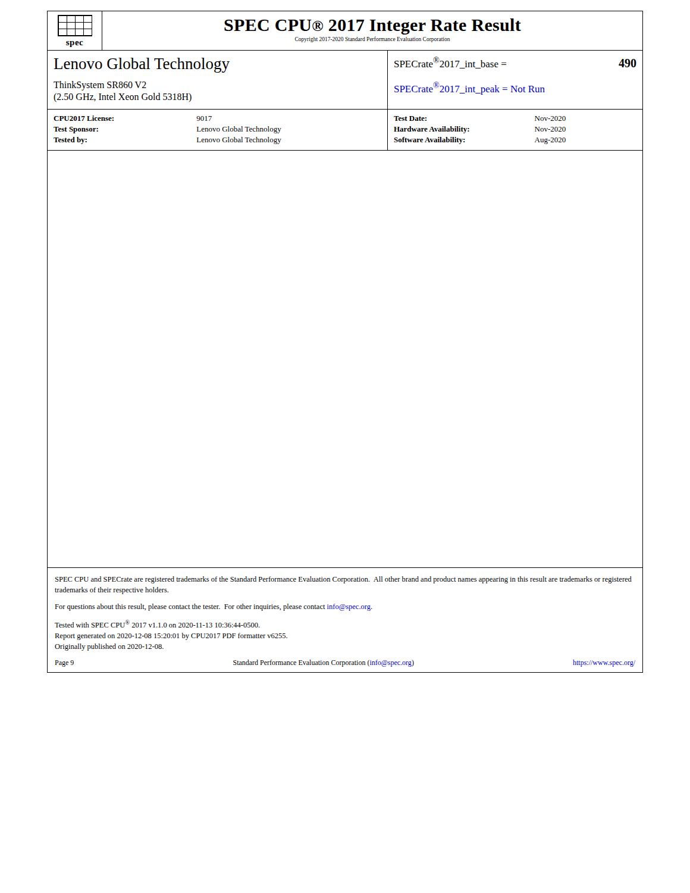spec
SPEC CPU® 2017 Integer Rate Result
Copyright 2017-2020 Standard Performance Evaluation Corporation
Lenovo Global Technology
ThinkSystem SR860 V2
(2.50 GHz, Intel Xeon Gold 5318H)
SPECrate®2017_int_base = 490
SPECrate®2017_int_peak = Not Run
| CPU2017 License: | 9017 |
| Test Sponsor: | Lenovo Global Technology |
| Tested by: | Lenovo Global Technology |
| Test Date: | Nov-2020 |
| Hardware Availability: | Nov-2020 |
| Software Availability: | Aug-2020 |
SPEC CPU and SPECrate are registered trademarks of the Standard Performance Evaluation Corporation. All other brand and product names appearing in this result are trademarks or registered trademarks of their respective holders.
For questions about this result, please contact the tester. For other inquiries, please contact info@spec.org.
Tested with SPEC CPU® 2017 v1.1.0 on 2020-11-13 10:36:44-0500.
Report generated on 2020-12-08 15:20:01 by CPU2017 PDF formatter v6255.
Originally published on 2020-12-08.
Page 9
Standard Performance Evaluation Corporation (info@spec.org)
https://www.spec.org/